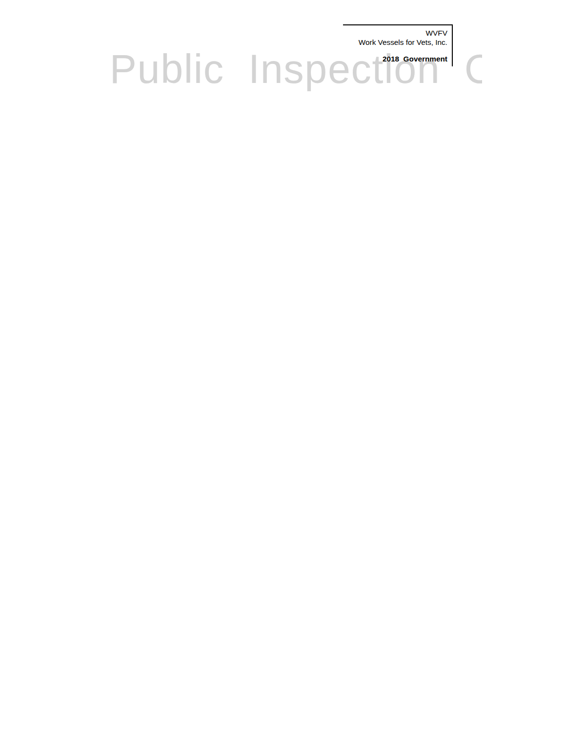Public Inspection Copy
WVFV
Work Vessels for Vets, Inc.
2018 Government